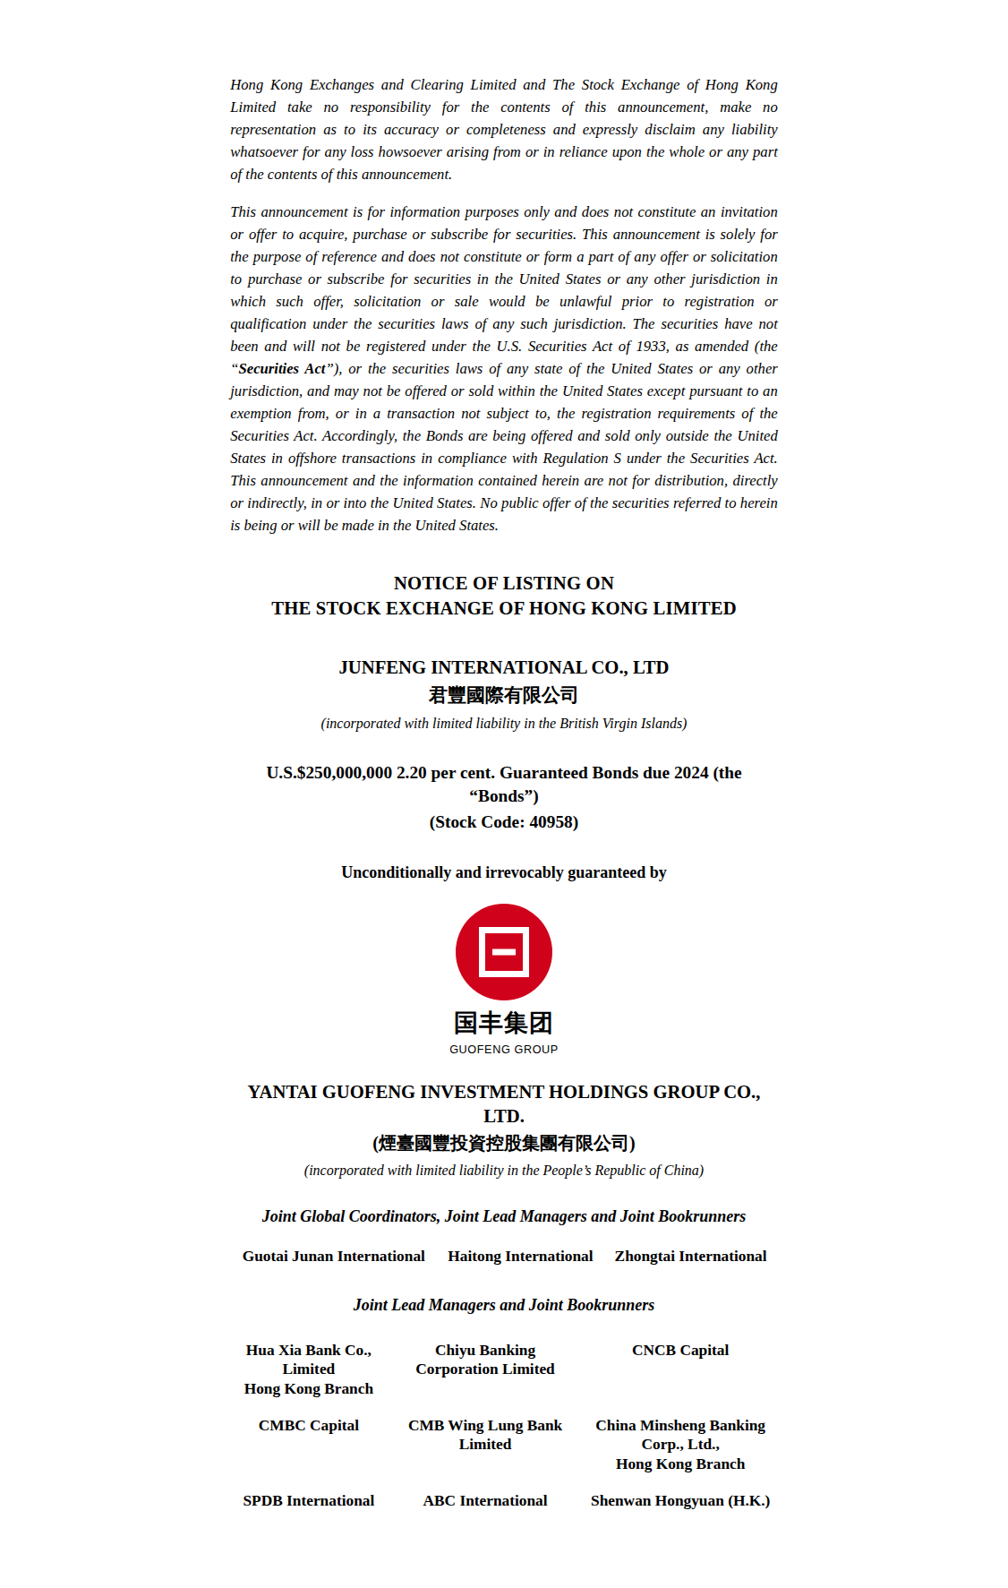Hong Kong Exchanges and Clearing Limited and The Stock Exchange of Hong Kong Limited take no responsibility for the contents of this announcement, make no representation as to its accuracy or completeness and expressly disclaim any liability whatsoever for any loss howsoever arising from or in reliance upon the whole or any part of the contents of this announcement.
This announcement is for information purposes only and does not constitute an invitation or offer to acquire, purchase or subscribe for securities. This announcement is solely for the purpose of reference and does not constitute or form a part of any offer or solicitation to purchase or subscribe for securities in the United States or any other jurisdiction in which such offer, solicitation or sale would be unlawful prior to registration or qualification under the securities laws of any such jurisdiction. The securities have not been and will not be registered under the U.S. Securities Act of 1933, as amended (the “Securities Act”), or the securities laws of any state of the United States or any other jurisdiction, and may not be offered or sold within the United States except pursuant to an exemption from, or in a transaction not subject to, the registration requirements of the Securities Act. Accordingly, the Bonds are being offered and sold only outside the United States in offshore transactions in compliance with Regulation S under the Securities Act. This announcement and the information contained herein are not for distribution, directly or indirectly, in or into the United States. No public offer of the securities referred to herein is being or will be made in the United States.
NOTICE OF LISTING ON
THE STOCK EXCHANGE OF HONG KONG LIMITED
JUNFENG INTERNATIONAL CO., LTD
君豐國際有限公司
(incorporated with limited liability in the British Virgin Islands)
U.S.$250,000,000 2.20 per cent. Guaranteed Bonds due 2024 (the “Bonds”)
(Stock Code: 40958)
Unconditionally and irrevocably guaranteed by
国丰集团
GUOFENG GROUP
YANTAI GUOFENG INVESTMENT HOLDINGS GROUP CO., LTD.
(煙臺國豐投資控股集團有限公司)
(incorporated with limited liability in the People’s Republic of China)
Joint Global Coordinators, Joint Lead Managers and Joint Bookrunners
| Guotai Junan International | Haitong International | Zhongtai International |
Joint Lead Managers and Joint Bookrunners
| Hua Xia Bank Co., Limited Hong Kong Branch | Chiyu Banking Corporation Limited | CNCB Capital |
| CMBC Capital | CMB Wing Lung Bank Limited | China Minsheng Banking Corp., Ltd., Hong Kong Branch |
| SPDB International | ABC International | Shenwan Hongyuan (H.K.) |